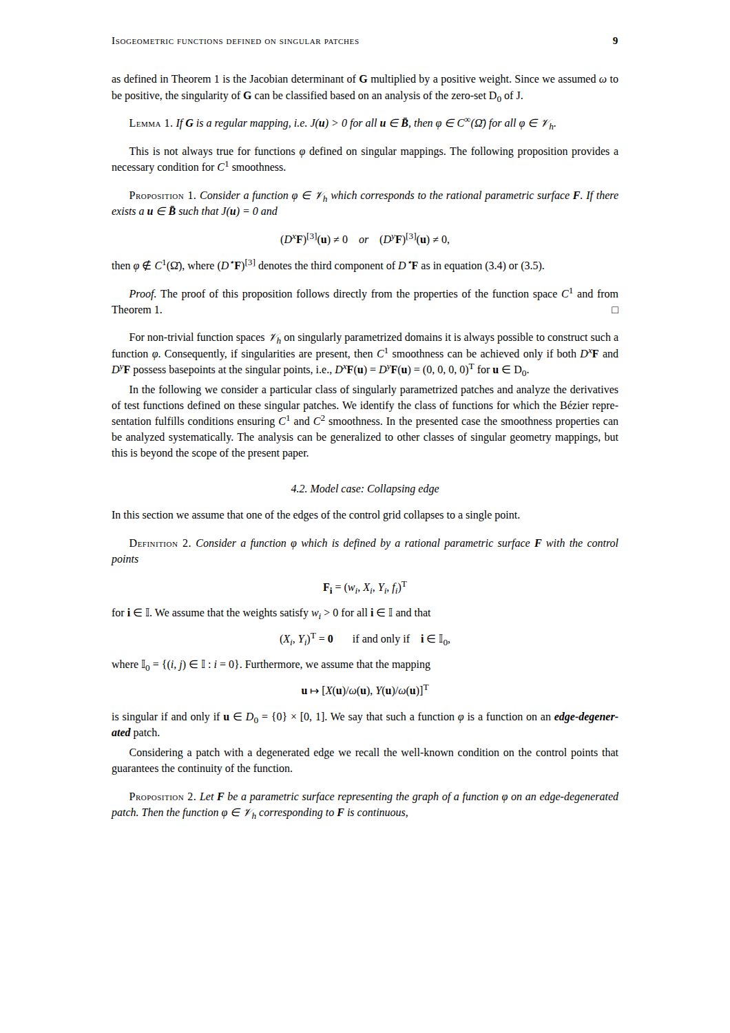Isogeometric functions defined on singular patches 9
as defined in Theorem 1 is the Jacobian determinant of G multiplied by a positive weight. Since we assumed ω to be positive, the singularity of G can be classified based on an analysis of the zero-set D0 of J.
Lemma 1. If G is a regular mapping, i.e. J(u) > 0 for all u ∈ B̄, then φ ∈ C∞(Ω̄) for all φ ∈ 𝒱h.
This is not always true for functions φ defined on singular mappings. The following proposition provides a necessary condition for C1 smoothness.
Proposition 1. Consider a function φ ∈ 𝒱h which corresponds to the rational parametric surface F. If there exists a u ∈ B̄ such that J(u) = 0 and
(Dx F)[3](u) ≠ 0 or (Dy F)[3](u) ≠ 0,
then φ ∉ C1(Ω̄), where (D⋆F)[3] denotes the third component of D⋆F as in equation (3.4) or (3.5).
Proof. The proof of this proposition follows directly from the properties of the function space C1 and from Theorem 1. □
For non-trivial function spaces 𝒱h on singularly parametrized domains it is always possible to construct such a function φ. Consequently, if singularities are present, then C1 smoothness can be achieved only if both Dx F and Dy F possess basepoints at the singular points, i.e., Dx F(u) = Dy F(u) = (0, 0, 0, 0)T for u ∈ D0.
In the following we consider a particular class of singularly parametrized patches and analyze the derivatives of test functions defined on these singular patches. We identify the class of functions for which the Bézier representation fulfills conditions ensuring C1 and C2 smoothness. In the presented case the smoothness properties can be analyzed systematically. The analysis can be generalized to other classes of singular geometry mappings, but this is beyond the scope of the present paper.
4.2. Model case: Collapsing edge
In this section we assume that one of the edges of the control grid collapses to a single point.
Definition 2. Consider a function φ which is defined by a rational parametric surface F with the control points
Fi = (wi, Xi, Yi, fi)T
for i ∈ 𝕀. We assume that the weights satisfy wi > 0 for all i ∈ 𝕀 and that
(Xi, Yi)T = 0 if and only if i ∈ 𝕀0,
where 𝕀0 = {(i, j) ∈ 𝕀 : i = 0}. Furthermore, we assume that the mapping
u ↦ [X(u)/ω(u), Y(u)/ω(u)]T
is singular if and only if u ∈ D0 = {0} × [0, 1]. We say that such a function φ is a function on an edge-degenerated patch.
Considering a patch with a degenerated edge we recall the well-known condition on the control points that guarantees the continuity of the function.
Proposition 2. Let F be a parametric surface representing the graph of a function φ on an edge-degenerated patch. Then the function φ ∈ 𝒱h corresponding to F is continuous,